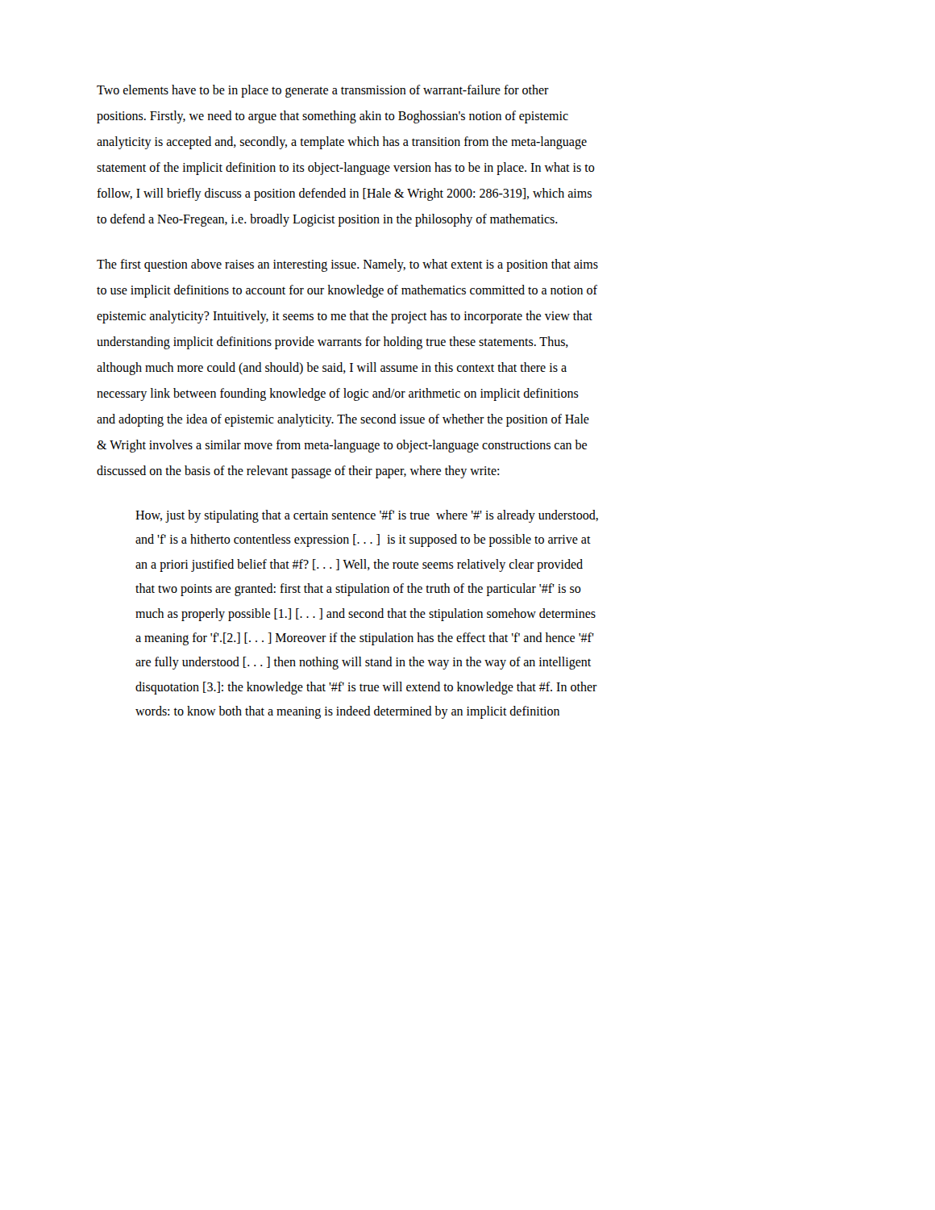Two elements have to be in place to generate a transmission of warrant-failure for other positions. Firstly, we need to argue that something akin to Boghossian's notion of epistemic analyticity is accepted and, secondly, a template which has a transition from the meta-language statement of the implicit definition to its object-language version has to be in place. In what is to follow, I will briefly discuss a position defended in [Hale & Wright 2000: 286-319], which aims to defend a Neo-Fregean, i.e. broadly Logicist position in the philosophy of mathematics.
The first question above raises an interesting issue. Namely, to what extent is a position that aims to use implicit definitions to account for our knowledge of mathematics committed to a notion of epistemic analyticity? Intuitively, it seems to me that the project has to incorporate the view that understanding implicit definitions provide warrants for holding true these statements. Thus, although much more could (and should) be said, I will assume in this context that there is a necessary link between founding knowledge of logic and/or arithmetic on implicit definitions and adopting the idea of epistemic analyticity. The second issue of whether the position of Hale & Wright involves a similar move from meta-language to object-language constructions can be discussed on the basis of the relevant passage of their paper, where they write:
How, just by stipulating that a certain sentence '#f' is true where '#' is already understood, and 'f' is a hitherto contentless expression [. . . ] is it supposed to be possible to arrive at an a priori justified belief that #f? [. . . ] Well, the route seems relatively clear provided that two points are granted: first that a stipulation of the truth of the particular '#f' is so much as properly possible [1.] [. . . ] and second that the stipulation somehow determines a meaning for 'f'.[2.] [. . . ] Moreover if the stipulation has the effect that 'f' and hence '#f' are fully understood [. . . ] then nothing will stand in the way in the way of an intelligent disquotation [3.]: the knowledge that '#f' is true will extend to knowledge that #f. In other words: to know both that a meaning is indeed determined by an implicit definition